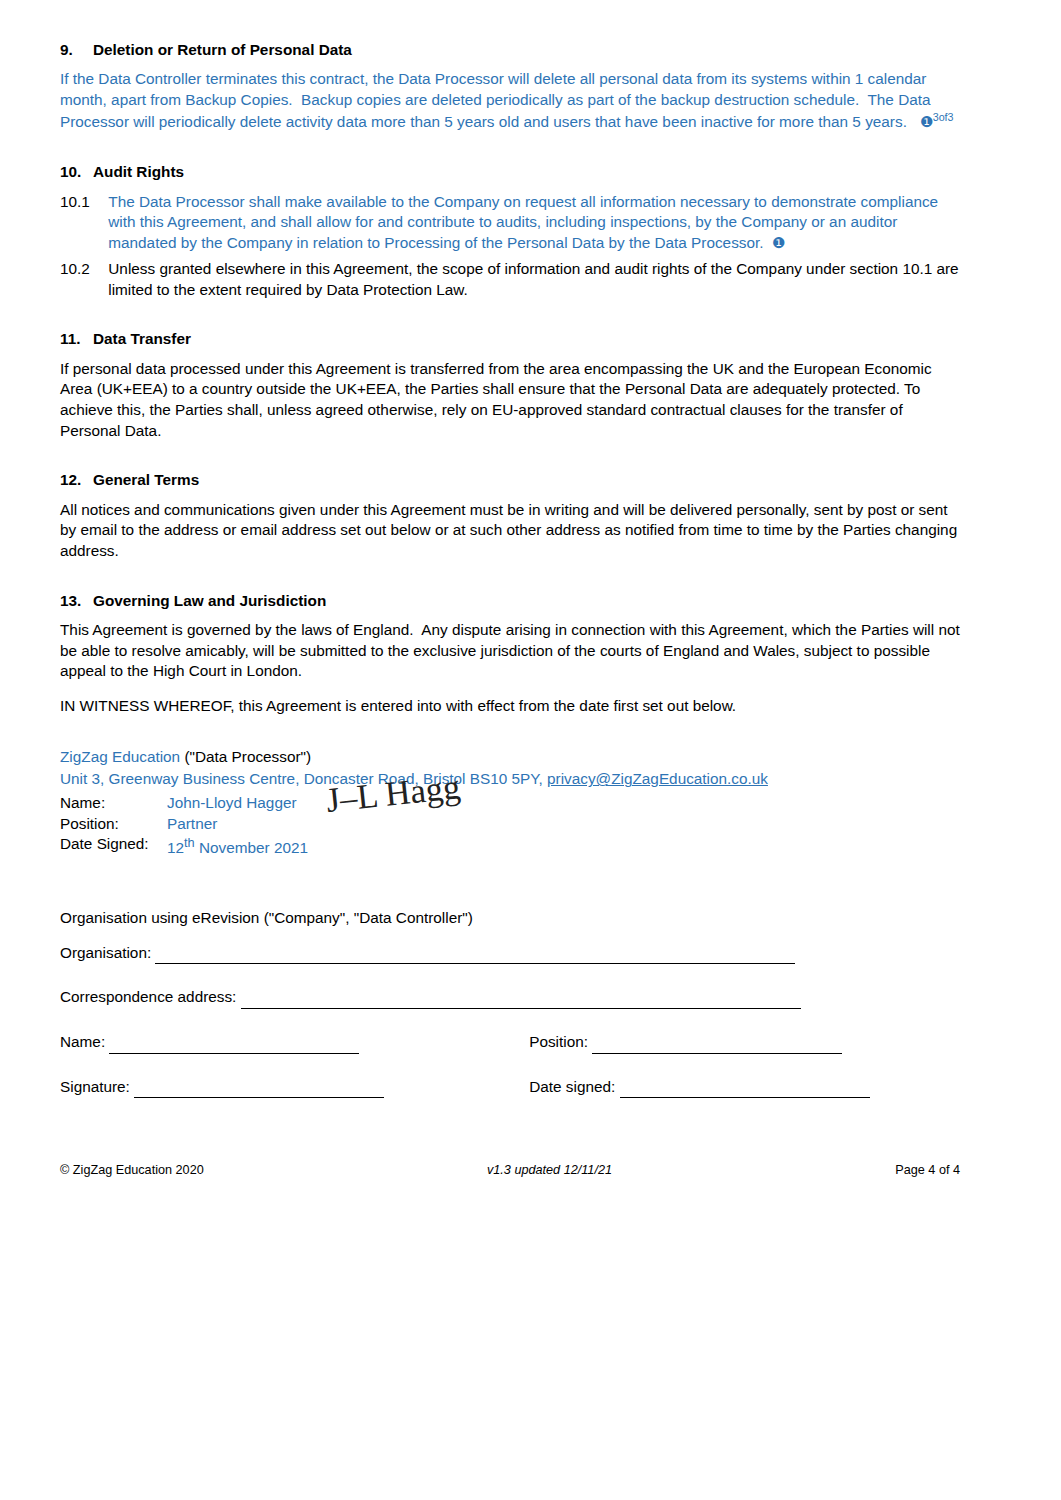9. Deletion or Return of Personal Data
If the Data Controller terminates this contract, the Data Processor will delete all personal data from its systems within 1 calendar month, apart from Backup Copies. Backup copies are deleted periodically as part of the backup destruction schedule. The Data Processor will periodically delete activity data more than 5 years old and users that have been inactive for more than 5 years. ❶3of3
10. Audit Rights
10.1 The Data Processor shall make available to the Company on request all information necessary to demonstrate compliance with this Agreement, and shall allow for and contribute to audits, including inspections, by the Company or an auditor mandated by the Company in relation to Processing of the Personal Data by the Data Processor. ❶
10.2 Unless granted elsewhere in this Agreement, the scope of information and audit rights of the Company under section 10.1 are limited to the extent required by Data Protection Law.
11. Data Transfer
If personal data processed under this Agreement is transferred from the area encompassing the UK and the European Economic Area (UK+EEA) to a country outside the UK+EEA, the Parties shall ensure that the Personal Data are adequately protected. To achieve this, the Parties shall, unless agreed otherwise, rely on EU-approved standard contractual clauses for the transfer of Personal Data.
12. General Terms
All notices and communications given under this Agreement must be in writing and will be delivered personally, sent by post or sent by email to the address or email address set out below or at such other address as notified from time to time by the Parties changing address.
13. Governing Law and Jurisdiction
This Agreement is governed by the laws of England. Any dispute arising in connection with this Agreement, which the Parties will not be able to resolve amicably, will be submitted to the exclusive jurisdiction of the courts of England and Wales, subject to possible appeal to the High Court in London.
IN WITNESS WHEREOF, this Agreement is entered into with effect from the date first set out below.
ZigZag Education ("Data Processor")
Unit 3, Greenway Business Centre, Doncaster Road, Bristol BS10 5PY, privacy@ZigZagEducation.co.uk
| Name: | John-Lloyd Hagger | J–L Hagg |
| Position: | Partner |
| Date Signed: | 12 th November 2021 |
Organisation using eRevision ("Company", "Data Controller")
Organisation:
Correspondence address:
Name:
Position:
Signature:
Date signed:
© ZigZag Education 2020 v1.3 updated 12/11/21 Page 4 of 4